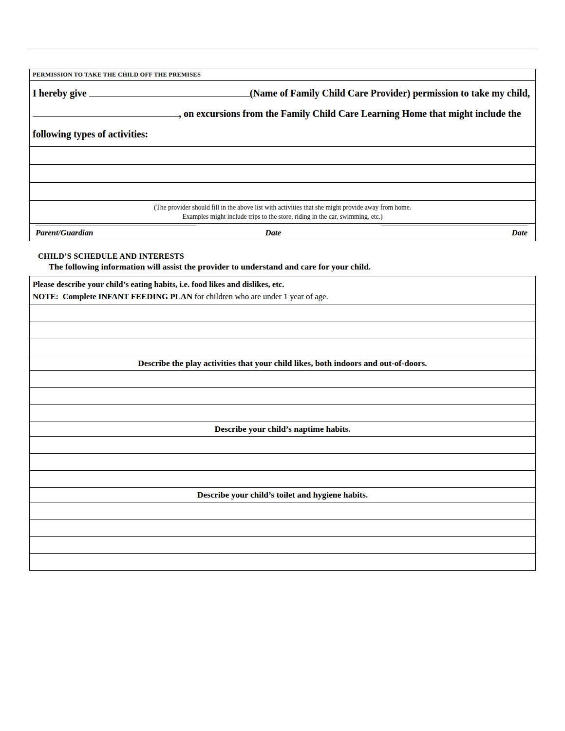| PERMISSION TO TAKE THE CHILD OFF THE PREMISES |
| I hereby give (Name of Family Child Care Provider) permission to take my child, , on excursions from the Family Child Care Learning Home that might include the following types of activities: |
| (The provider should fill in the above list with activities that she might provide away from home. Examples might include trips to the store, riding in the car, swimming, etc.) |
| Parent/Guardian Date Date |
CHILD’S SCHEDULE AND INTERESTS
The following information will assist the provider to understand and care for your child.
| Please describe your child’s eating habits, i.e. food likes and dislikes, etc. NOTE: Complete INFANT FEEDING PLAN for children who are under 1 year of age. |
| Describe the play activities that your child likes, both indoors and out-of-doors. |
| Describe your child’s naptime habits. |
| Describe your child’s toilet and hygiene habits. |